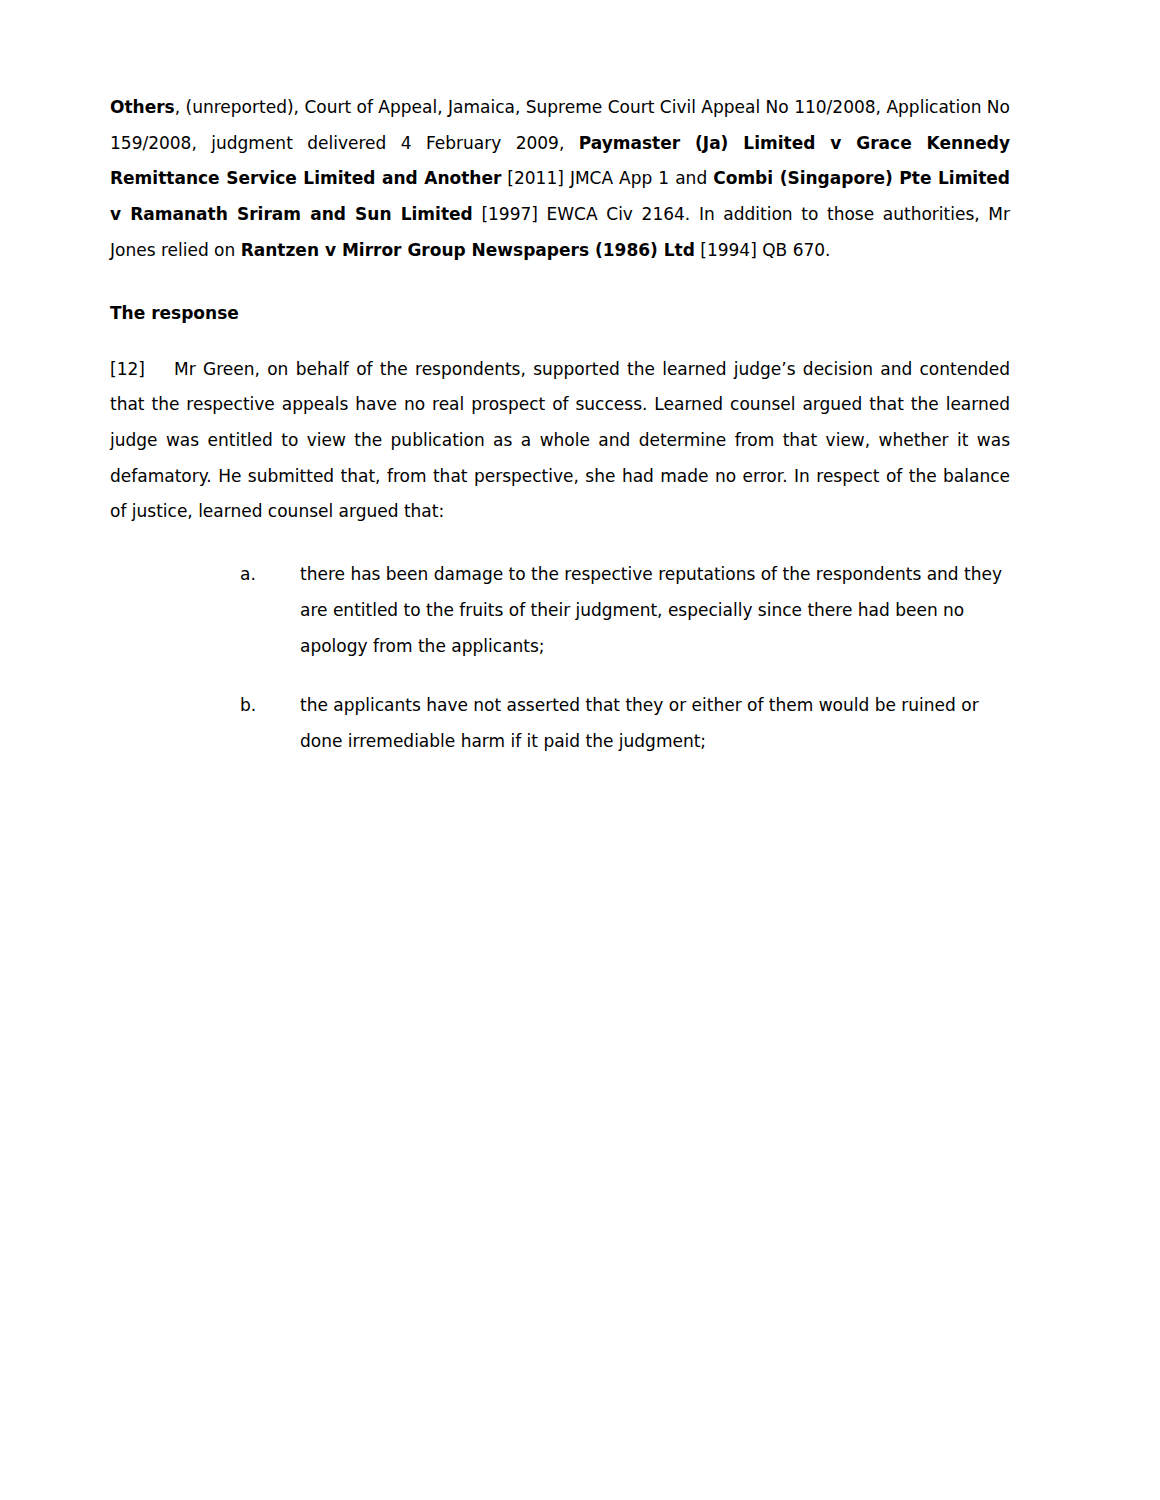Others, (unreported), Court of Appeal, Jamaica, Supreme Court Civil Appeal No 110/2008, Application No 159/2008, judgment delivered 4 February 2009, Paymaster (Ja) Limited v Grace Kennedy Remittance Service Limited and Another [2011] JMCA App 1 and Combi (Singapore) Pte Limited v Ramanath Sriram and Sun Limited [1997] EWCA Civ 2164. In addition to those authorities, Mr Jones relied on Rantzen v Mirror Group Newspapers (1986) Ltd [1994] QB 670.
The response
[12] Mr Green, on behalf of the respondents, supported the learned judge’s decision and contended that the respective appeals have no real prospect of success. Learned counsel argued that the learned judge was entitled to view the publication as a whole and determine from that view, whether it was defamatory. He submitted that, from that perspective, she had made no error. In respect of the balance of justice, learned counsel argued that:
a. there has been damage to the respective reputations of the respondents and they are entitled to the fruits of their judgment, especially since there had been no apology from the applicants;
b. the applicants have not asserted that they or either of them would be ruined or done irremediable harm if it paid the judgment;